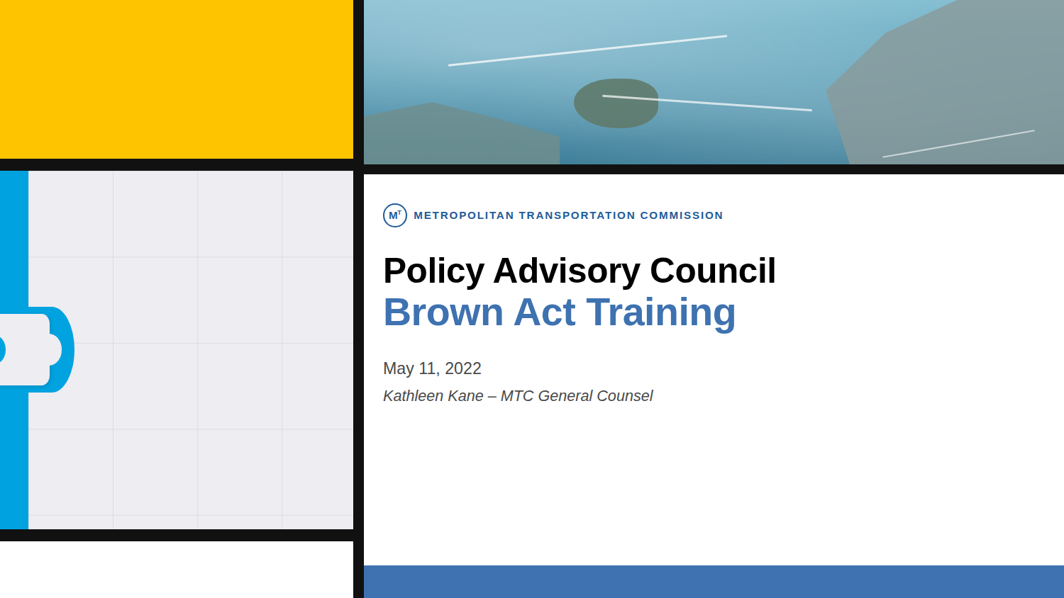MT
METROPOLITAN TRANSPORTATION COMMISSION
Policy Advisory Council Brown Act Training
May 11, 2022
Kathleen Kane – MTC General Counsel